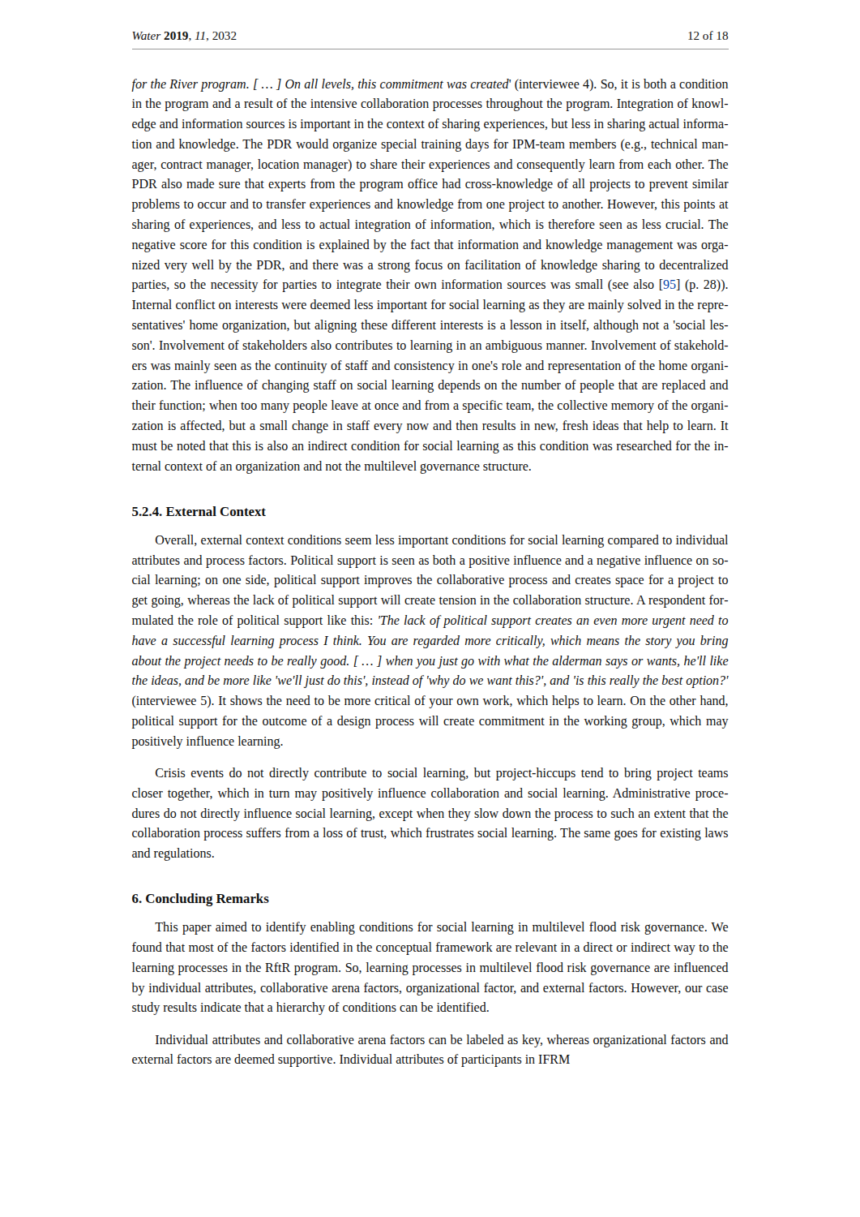Water 2019, 11, 2032 12 of 18
for the River program. [ … ] On all levels, this commitment was created' (interviewee 4). So, it is both a condition in the program and a result of the intensive collaboration processes throughout the program. Integration of knowledge and information sources is important in the context of sharing experiences, but less in sharing actual information and knowledge. The PDR would organize special training days for IPM-team members (e.g., technical manager, contract manager, location manager) to share their experiences and consequently learn from each other. The PDR also made sure that experts from the program office had cross-knowledge of all projects to prevent similar problems to occur and to transfer experiences and knowledge from one project to another. However, this points at sharing of experiences, and less to actual integration of information, which is therefore seen as less crucial. The negative score for this condition is explained by the fact that information and knowledge management was organized very well by the PDR, and there was a strong focus on facilitation of knowledge sharing to decentralized parties, so the necessity for parties to integrate their own information sources was small (see also [95] (p. 28)). Internal conflict on interests were deemed less important for social learning as they are mainly solved in the representatives' home organization, but aligning these different interests is a lesson in itself, although not a 'social lesson'. Involvement of stakeholders also contributes to learning in an ambiguous manner. Involvement of stakeholders was mainly seen as the continuity of staff and consistency in one's role and representation of the home organization. The influence of changing staff on social learning depends on the number of people that are replaced and their function; when too many people leave at once and from a specific team, the collective memory of the organization is affected, but a small change in staff every now and then results in new, fresh ideas that help to learn. It must be noted that this is also an indirect condition for social learning as this condition was researched for the internal context of an organization and not the multilevel governance structure.
5.2.4. External Context
Overall, external context conditions seem less important conditions for social learning compared to individual attributes and process factors. Political support is seen as both a positive influence and a negative influence on social learning; on one side, political support improves the collaborative process and creates space for a project to get going, whereas the lack of political support will create tension in the collaboration structure. A respondent formulated the role of political support like this: 'The lack of political support creates an even more urgent need to have a successful learning process I think. You are regarded more critically, which means the story you bring about the project needs to be really good. [ … ] when you just go with what the alderman says or wants, he'll like the ideas, and be more like 'we'll just do this', instead of 'why do we want this?', and 'is this really the best option?' (interviewee 5). It shows the need to be more critical of your own work, which helps to learn. On the other hand, political support for the outcome of a design process will create commitment in the working group, which may positively influence learning.
Crisis events do not directly contribute to social learning, but project-hiccups tend to bring project teams closer together, which in turn may positively influence collaboration and social learning. Administrative procedures do not directly influence social learning, except when they slow down the process to such an extent that the collaboration process suffers from a loss of trust, which frustrates social learning. The same goes for existing laws and regulations.
6. Concluding Remarks
This paper aimed to identify enabling conditions for social learning in multilevel flood risk governance. We found that most of the factors identified in the conceptual framework are relevant in a direct or indirect way to the learning processes in the RftR program. So, learning processes in multilevel flood risk governance are influenced by individual attributes, collaborative arena factors, organizational factor, and external factors. However, our case study results indicate that a hierarchy of conditions can be identified.
Individual attributes and collaborative arena factors can be labeled as key, whereas organizational factors and external factors are deemed supportive. Individual attributes of participants in IFRM